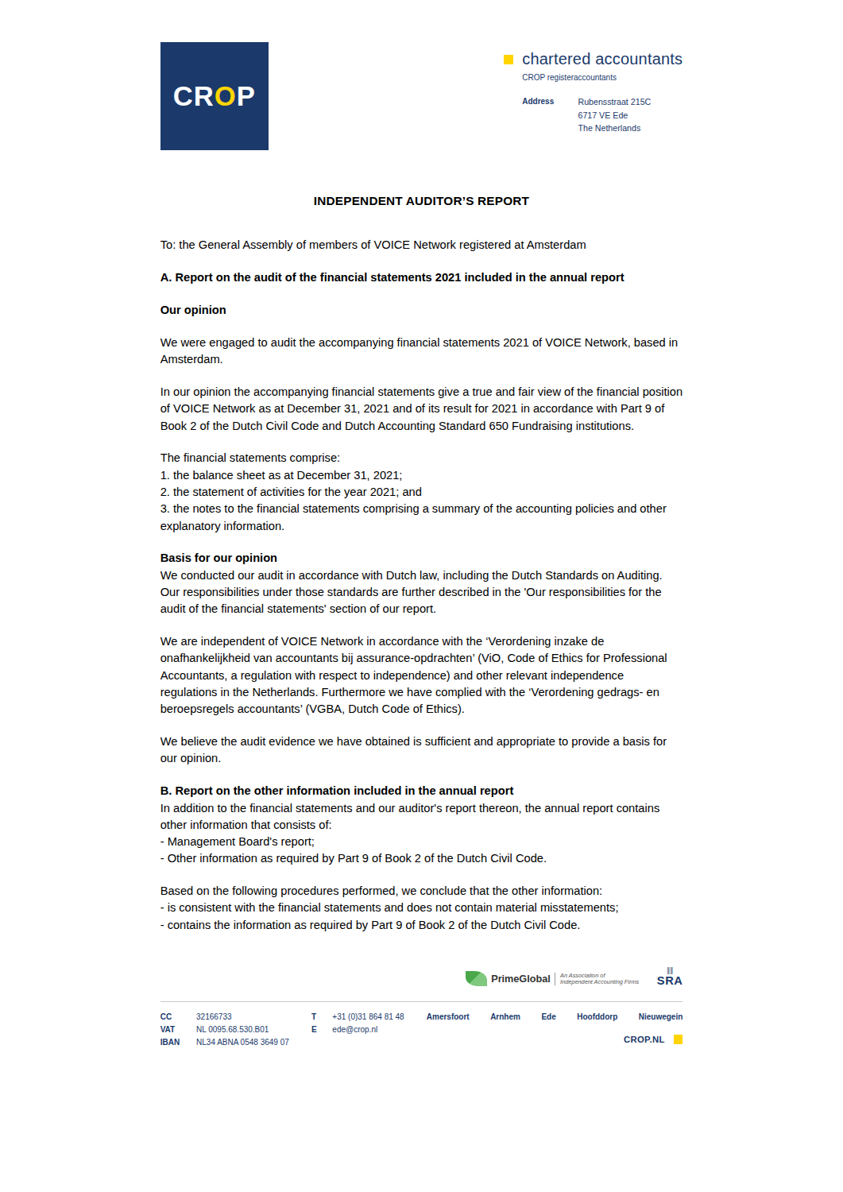CROP
chartered accountants
CROP registeraccountants
| Address | Rubensstraat 215C |
| | 6717 VE Ede |
| | The Netherlands |
INDEPENDENT AUDITOR’S REPORT
To: the General Assembly of members of VOICE Network registered at Amsterdam
A. Report on the audit of the financial statements 2021 included in the annual report
Our opinion
We were engaged to audit the accompanying financial statements 2021 of VOICE Network, based in
Amsterdam.
In our opinion the accompanying financial statements give a true and fair view of the financial position of VOICE Network as at December 31, 2021 and of its result for 2021 in accordance with Part 9 of Book 2 of the Dutch Civil Code and Dutch Accounting Standard 650 Fundraising institutions.
The financial statements comprise:
1. the balance sheet as at December 31, 2021;
2. the statement of activities for the year 2021; and
3. the notes to the financial statements comprising a summary of the accounting policies and other explanatory information.
Basis for our opinion
We conducted our audit in accordance with Dutch law, including the Dutch Standards on Auditing. Our responsibilities under those standards are further described in the 'Our responsibilities for the audit of the financial statements' section of our report.
We are independent of VOICE Network in accordance with the ‘Verordening inzake de onafhankelijkheid van accountants bij assurance-opdrachten’ (ViO, Code of Ethics for Professional Accountants, a regulation with respect to independence) and other relevant independence regulations in the Netherlands. Furthermore we have complied with the ‘Verordening gedrags- en beroepsregels accountants’ (VGBA, Dutch Code of Ethics).
We believe the audit evidence we have obtained is sufficient and appropriate to provide a basis for our opinion.
B. Report on the other information included in the annual report
In addition to the financial statements and our auditor's report thereon, the annual report contains other information that consists of:
- Management Board's report;
- Other information as required by Part 9 of Book 2 of the Dutch Civil Code.
Based on the following procedures performed, we conclude that the other information:
- is consistent with the financial statements and does not contain material misstatements;
- contains the information as required by Part 9 of Book 2 of the Dutch Civil Code.
PrimeGlobal An Association of
Independent Accounting Firms
∥∥
SRA
CC 32166733
VAT NL 0095.68.530.B01
IBAN NL34 ABNA 0548 3649 07
T+31 (0)31 864 81 48
Eede@crop.nl
Amersfoort Arnhem Ede Hoofddorp Nieuwegein
CROP.NL